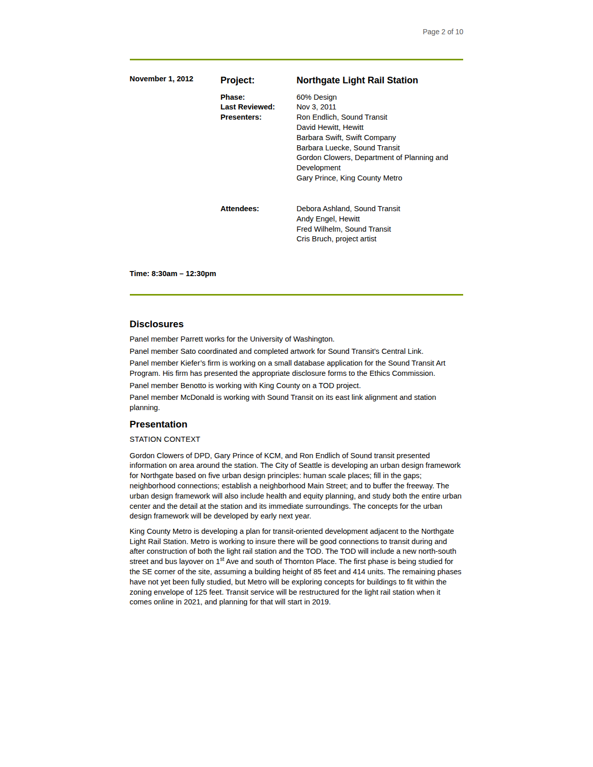Page 2 of 10
| November 1, 2012 | Project: | Northgate Light Rail Station |
| | Phase: | 60% Design |
| | Last Reviewed: | Nov 3, 2011 |
| | Presenters: | Ron Endlich, Sound Transit |
| | | David Hewitt, Hewitt |
| | | Barbara Swift, Swift Company |
| | | Barbara Luecke, Sound Transit |
| | | Gordon Clowers, Department of Planning and Development |
| | | Gary Prince, King County Metro |
| | Attendees: | Debora Ashland, Sound Transit |
| | | Andy Engel, Hewitt |
| | | Fred Wilhelm, Sound Transit |
| | | Cris Bruch, project artist |
Time: 8:30am – 12:30pm
Disclosures
Panel member Parrett works for the University of Washington.
Panel member Sato coordinated and completed artwork for Sound Transit’s Central Link.
Panel member Kiefer’s firm is working on a small database application for the Sound Transit Art Program. His firm has presented the appropriate disclosure forms to the Ethics Commission.
Panel member Benotto is working with King County on a TOD project.
Panel member McDonald is working with Sound Transit on its east link alignment and station planning.
Presentation
STATION CONTEXT
Gordon Clowers of DPD, Gary Prince of KCM, and Ron Endlich of Sound transit presented information on area around the station. The City of Seattle is developing an urban design framework for Northgate based on five urban design principles: human scale places; fill in the gaps; neighborhood connections; establish a neighborhood Main Street; and to buffer the freeway. The urban design framework will also include health and equity planning, and study both the entire urban center and the detail at the station and its immediate surroundings. The concepts for the urban design framework will be developed by early next year.
King County Metro is developing a plan for transit-oriented development adjacent to the Northgate Light Rail Station. Metro is working to insure there will be good connections to transit during and after construction of both the light rail station and the TOD. The TOD will include a new north-south street and bus layover on 1st Ave and south of Thornton Place. The first phase is being studied for the SE corner of the site, assuming a building height of 85 feet and 414 units. The remaining phases have not yet been fully studied, but Metro will be exploring concepts for buildings to fit within the zoning envelope of 125 feet. Transit service will be restructured for the light rail station when it comes online in 2021, and planning for that will start in 2019.